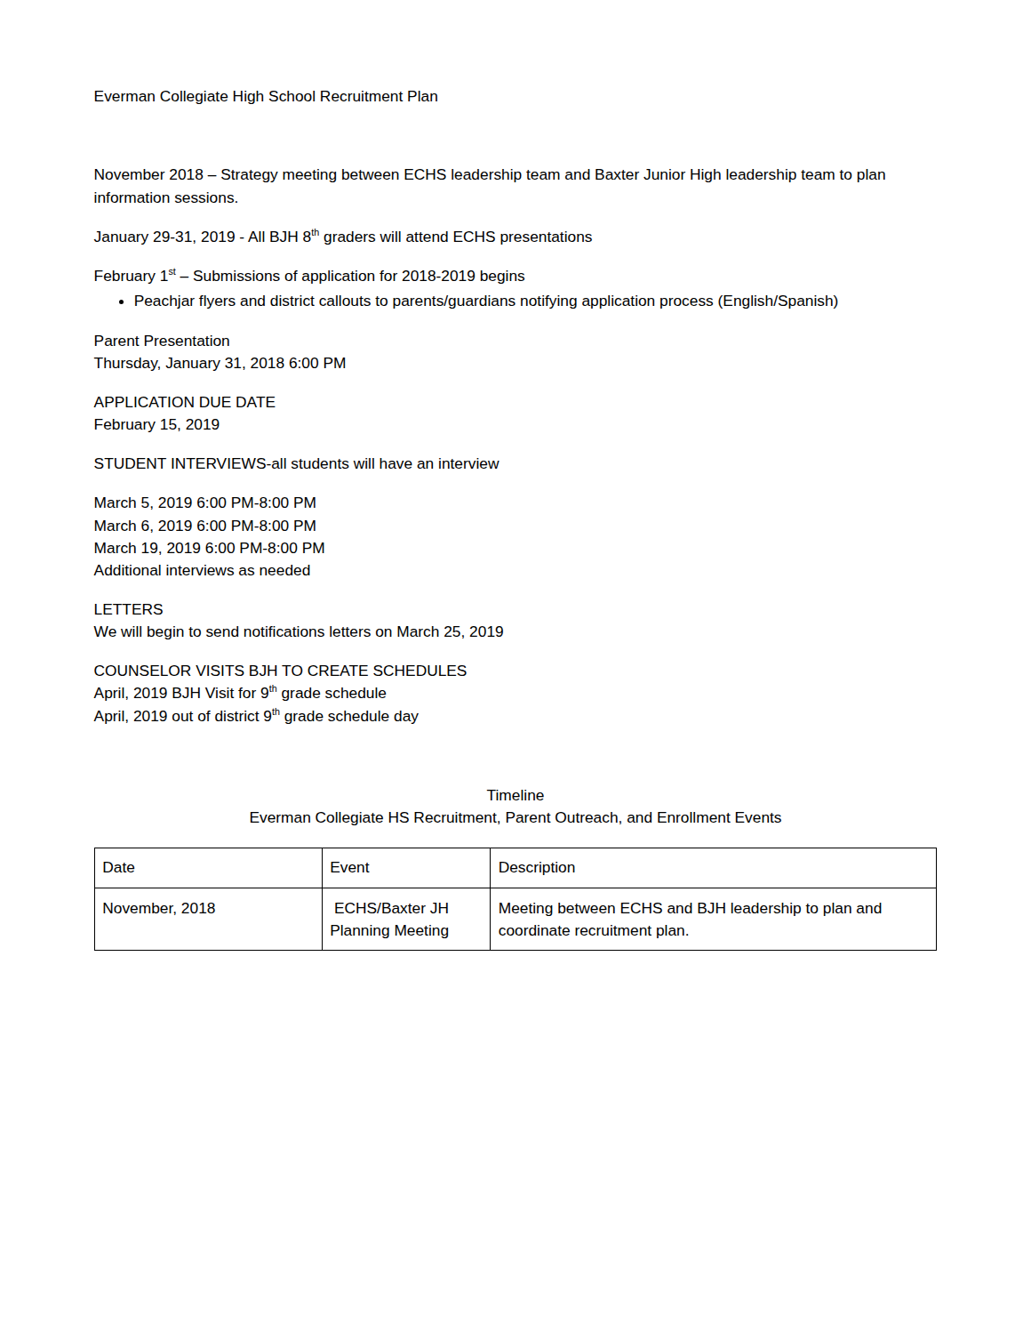Everman Collegiate High School Recruitment Plan
November 2018 – Strategy meeting between ECHS leadership team and Baxter Junior High leadership team to plan information sessions.
January 29-31, 2019 - All BJH 8th graders will attend ECHS presentations
February 1st – Submissions of application for 2018-2019 begins
Peachjar flyers and district callouts to parents/guardians notifying application process (English/Spanish)
Parent Presentation
Thursday, January 31, 2018 6:00 PM
APPLICATION DUE DATE
February 15, 2019
STUDENT INTERVIEWS-all students will have an interview
March 5, 2019 6:00 PM-8:00 PM
March 6, 2019 6:00 PM-8:00 PM
March 19, 2019 6:00 PM-8:00 PM
Additional interviews as needed
LETTERS
We will begin to send notifications letters on March 25, 2019
COUNSELOR VISITS BJH TO CREATE SCHEDULES
April, 2019 BJH Visit for 9th grade schedule
April, 2019 out of district 9th grade schedule day
Timeline
Everman Collegiate HS Recruitment, Parent Outreach, and Enrollment Events
| Date | Event | Description |
| November, 2018 | ECHS/Baxter JH Planning Meeting | Meeting between ECHS and BJH leadership to plan and coordinate recruitment plan. |